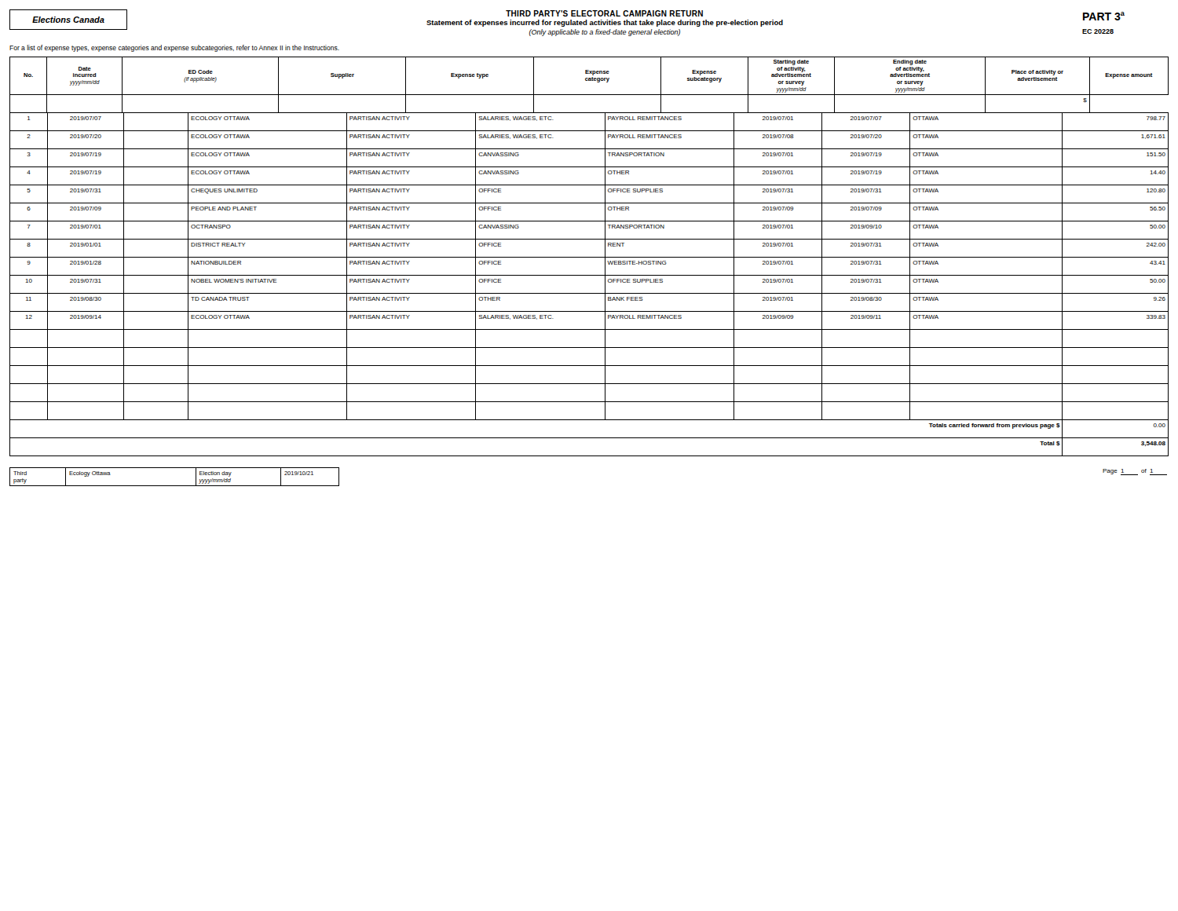Elections Canada
THIRD PARTY'S ELECTORAL CAMPAIGN RETURN
Statement of expenses incurred for regulated activities that take place during the pre-election period
(Only applicable to a fixed-date general election)
PART 3a
EC 20228
For a list of expense types, expense categories and expense subcategories, refer to Annex II in the Instructions.
| No. | Date incurred yyyy/mm/dd | ED Code (if applicable) | Supplier | Expense type | Expense category | Expense subcategory | Starting date of activity, advertisement or survey yyyy/mm/dd | Ending date of activity, advertisement or survey yyyy/mm/dd | Place of activity or advertisement | Expense amount |
| --- | --- | --- | --- | --- | --- | --- | --- | --- | --- | --- |
| | | | | | | | | | $ |
| 1 | 2019/07/07 | | ECOLOGY OTTAWA | PARTISAN ACTIVITY | SALARIES, WAGES, ETC. | PAYROLL REMITTANCES | 2019/07/01 | 2019/07/07 | OTTAWA | 798.77 |
| 2 | 2019/07/20 | | ECOLOGY OTTAWA | PARTISAN ACTIVITY | SALARIES, WAGES, ETC. | PAYROLL REMITTANCES | 2019/07/08 | 2019/07/20 | OTTAWA | 1,671.61 |
| 3 | 2019/07/19 | | ECOLOGY OTTAWA | PARTISAN ACTIVITY | CANVASSING | TRANSPORTATION | 2019/07/01 | 2019/07/19 | OTTAWA | 151.50 |
| 4 | 2019/07/19 | | ECOLOGY OTTAWA | PARTISAN ACTIVITY | CANVASSING | OTHER | 2019/07/01 | 2019/07/19 | OTTAWA | 14.40 |
| 5 | 2019/07/31 | | CHEQUES UNLIMITED | PARTISAN ACTIVITY | OFFICE | OFFICE SUPPLIES | 2019/07/31 | 2019/07/31 | OTTAWA | 120.80 |
| 6 | 2019/07/09 | | PEOPLE AND PLANET | PARTISAN ACTIVITY | OFFICE | OTHER | 2019/07/09 | 2019/07/09 | OTTAWA | 56.50 |
| 7 | 2019/07/01 | | OCTRANSPO | PARTISAN ACTIVITY | CANVASSING | TRANSPORTATION | 2019/07/01 | 2019/09/10 | OTTAWA | 50.00 |
| 8 | 2019/01/01 | | DISTRICT REALTY | PARTISAN ACTIVITY | OFFICE | RENT | 2019/07/01 | 2019/07/31 | OTTAWA | 242.00 |
| 9 | 2019/01/28 | | NATIONBUILDER | PARTISAN ACTIVITY | OFFICE | WEBSITE-HOSTING | 2019/07/01 | 2019/07/31 | OTTAWA | 43.41 |
| 10 | 2019/07/31 | | NOBEL WOMEN'S INITIATIVE | PARTISAN ACTIVITY | OFFICE | OFFICE SUPPLIES | 2019/07/01 | 2019/07/31 | OTTAWA | 50.00 |
| 11 | 2019/08/30 | | TD CANADA TRUST | PARTISAN ACTIVITY | OTHER | BANK FEES | 2019/07/01 | 2019/08/30 | OTTAWA | 9.26 |
| 12 | 2019/09/14 | | ECOLOGY OTTAWA | PARTISAN ACTIVITY | SALARIES, WAGES, ETC. | PAYROLL REMITTANCES | 2019/09/09 | 2019/09/11 | OTTAWA | 339.83 |
| Totals carried forward from previous page $ | 0.00 |
| Total $ | 3,548.08 |
| Third party | Ecology Ottawa | Election day yyyy/mm/dd | 2019/10/21 |
Page 1 of 1